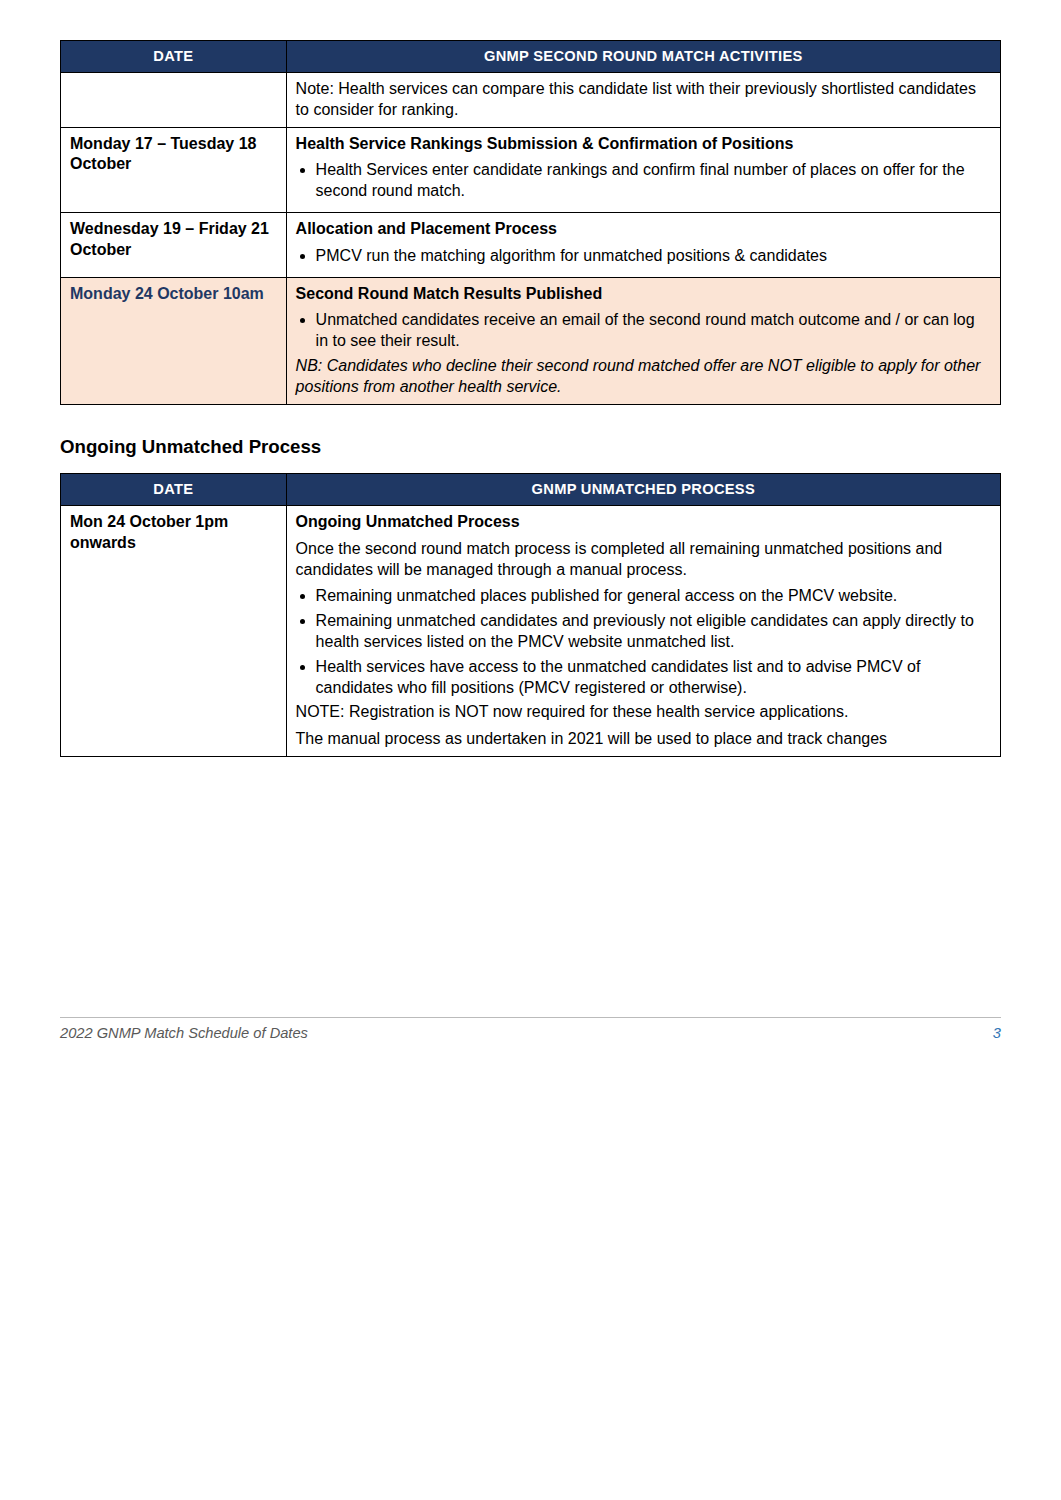| DATE | GNMP SECOND ROUND MATCH ACTIVITIES |
| --- | --- |
| | Note: Health services can compare this candidate list with their previously shortlisted candidates to consider for ranking. |
| Monday 17 – Tuesday 18 October | Health Service Rankings Submission & Confirmation of Positions Health Services enter candidate rankings and confirm final number of places on offer for the second round match. |
| Wednesday 19 – Friday 21 October | Allocation and Placement Process PMCV run the matching algorithm for unmatched positions & candidates |
| Monday 24 October 10am | Second Round Match Results Published Unmatched candidates receive an email of the second round match outcome and / or can log in to see their result. NB: Candidates who decline their second round matched offer are NOT eligible to apply for other positions from another health service. |
Ongoing Unmatched Process
| DATE | GNMP UNMATCHED PROCESS |
| --- | --- |
| Mon 24 October 1pm onwards | Ongoing Unmatched Process Once the second round match process is completed all remaining unmatched positions and candidates will be managed through a manual process. Remaining unmatched places published for general access on the PMCV website. Remaining unmatched candidates and previously not eligible candidates can apply directly to health services listed on the PMCV website unmatched list. Health services have access to the unmatched candidates list and to advise PMCV of candidates who fill positions (PMCV registered or otherwise). NOTE: Registration is NOT now required for these health service applications. The manual process as undertaken in 2021 will be used to place and track changes |
2022 GNMP Match Schedule of Dates 3